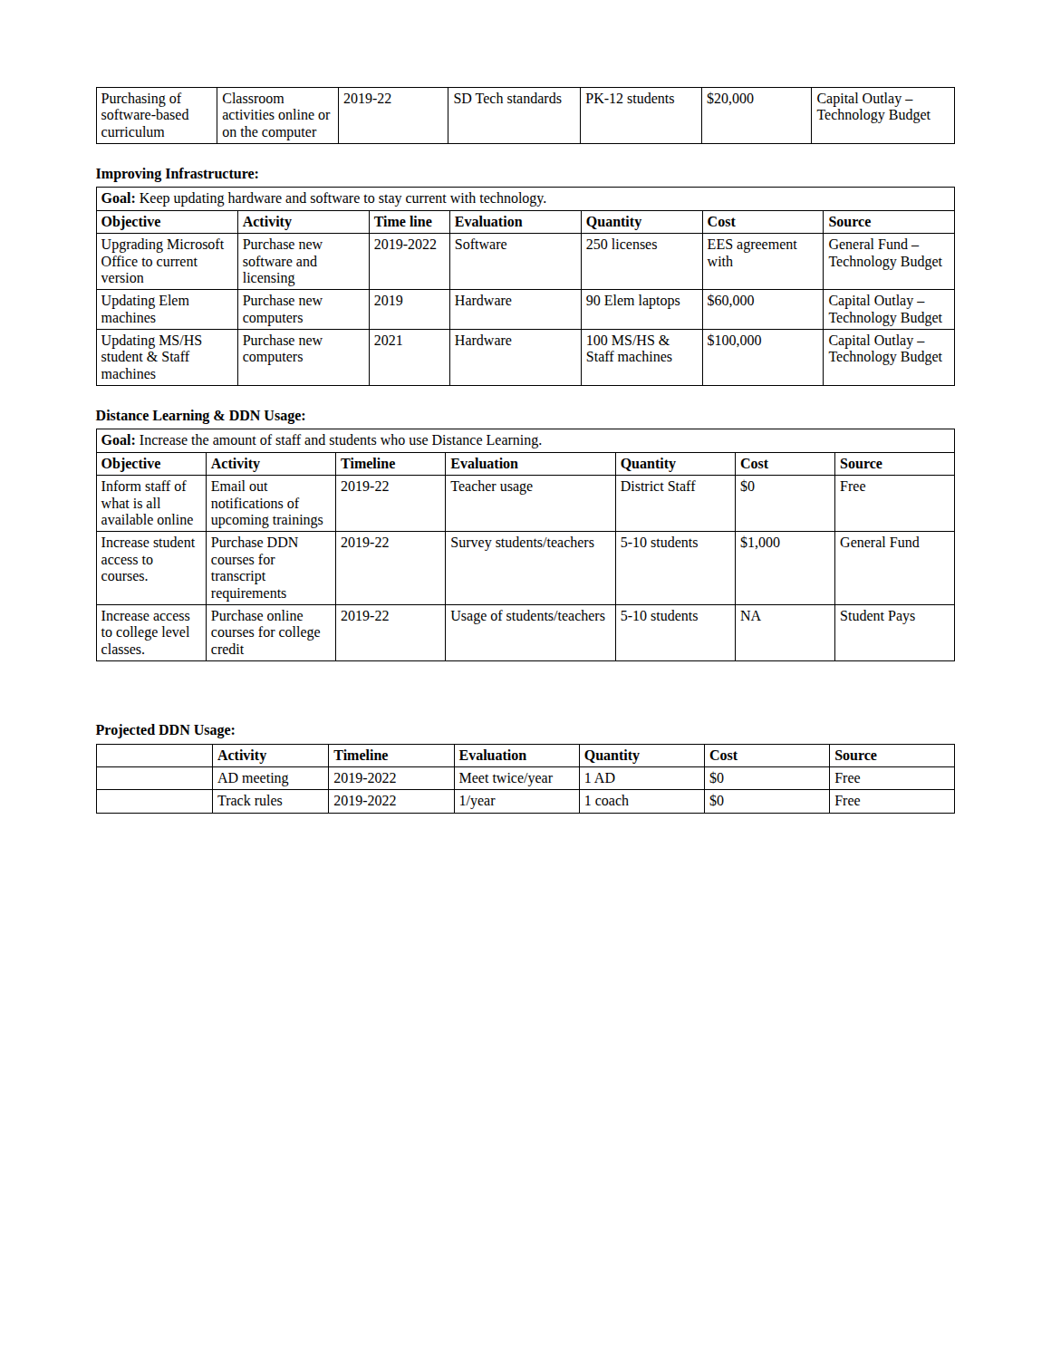| Purchasing of software-based curriculum | Classroom activities online or on the computer | 2019-22 | SD Tech standards | PK-12 students | $20,000 | Capital Outlay – Technology Budget |
Improving Infrastructure:
| Goal: Keep updating hardware and software to stay current with technology. |
| Objective | Activity | Time line | Evaluation | Quantity | Cost | Source |
| Upgrading Microsoft Office to current version | Purchase new software and licensing | 2019-2022 | Software | 250 licenses | EES agreement with | General Fund – Technology Budget |
| Updating Elem machines | Purchase new computers | 2019 | Hardware | 90 Elem laptops | $60,000 | Capital Outlay – Technology Budget |
| Updating MS/HS student & Staff machines | Purchase new computers | 2021 | Hardware | 100 MS/HS & Staff machines | $100,000 | Capital Outlay – Technology Budget |
Distance Learning & DDN Usage:
| Goal: Increase the amount of staff and students who use Distance Learning. |
| Objective | Activity | Timeline | Evaluation | Quantity | Cost | Source |
| Inform staff of what is all available online | Email out notifications of upcoming trainings | 2019-22 | Teacher usage | District Staff | $0 | Free |
| Increase student access to courses. | Purchase DDN courses for transcript requirements | 2019-22 | Survey students/teachers | 5-10 students | $1,000 | General Fund |
| Increase access to college level classes. | Purchase online courses for college credit | 2019-22 | Usage of students/teachers | 5-10 students | NA | Student Pays |
Projected DDN Usage:
| | Activity | Timeline | Evaluation | Quantity | Cost | Source |
| --- | --- | --- | --- | --- | --- | --- |
| | AD meeting | 2019-2022 | Meet twice/year | 1 AD | $0 | Free |
| | Track rules | 2019-2022 | 1/year | 1 coach | $0 | Free |